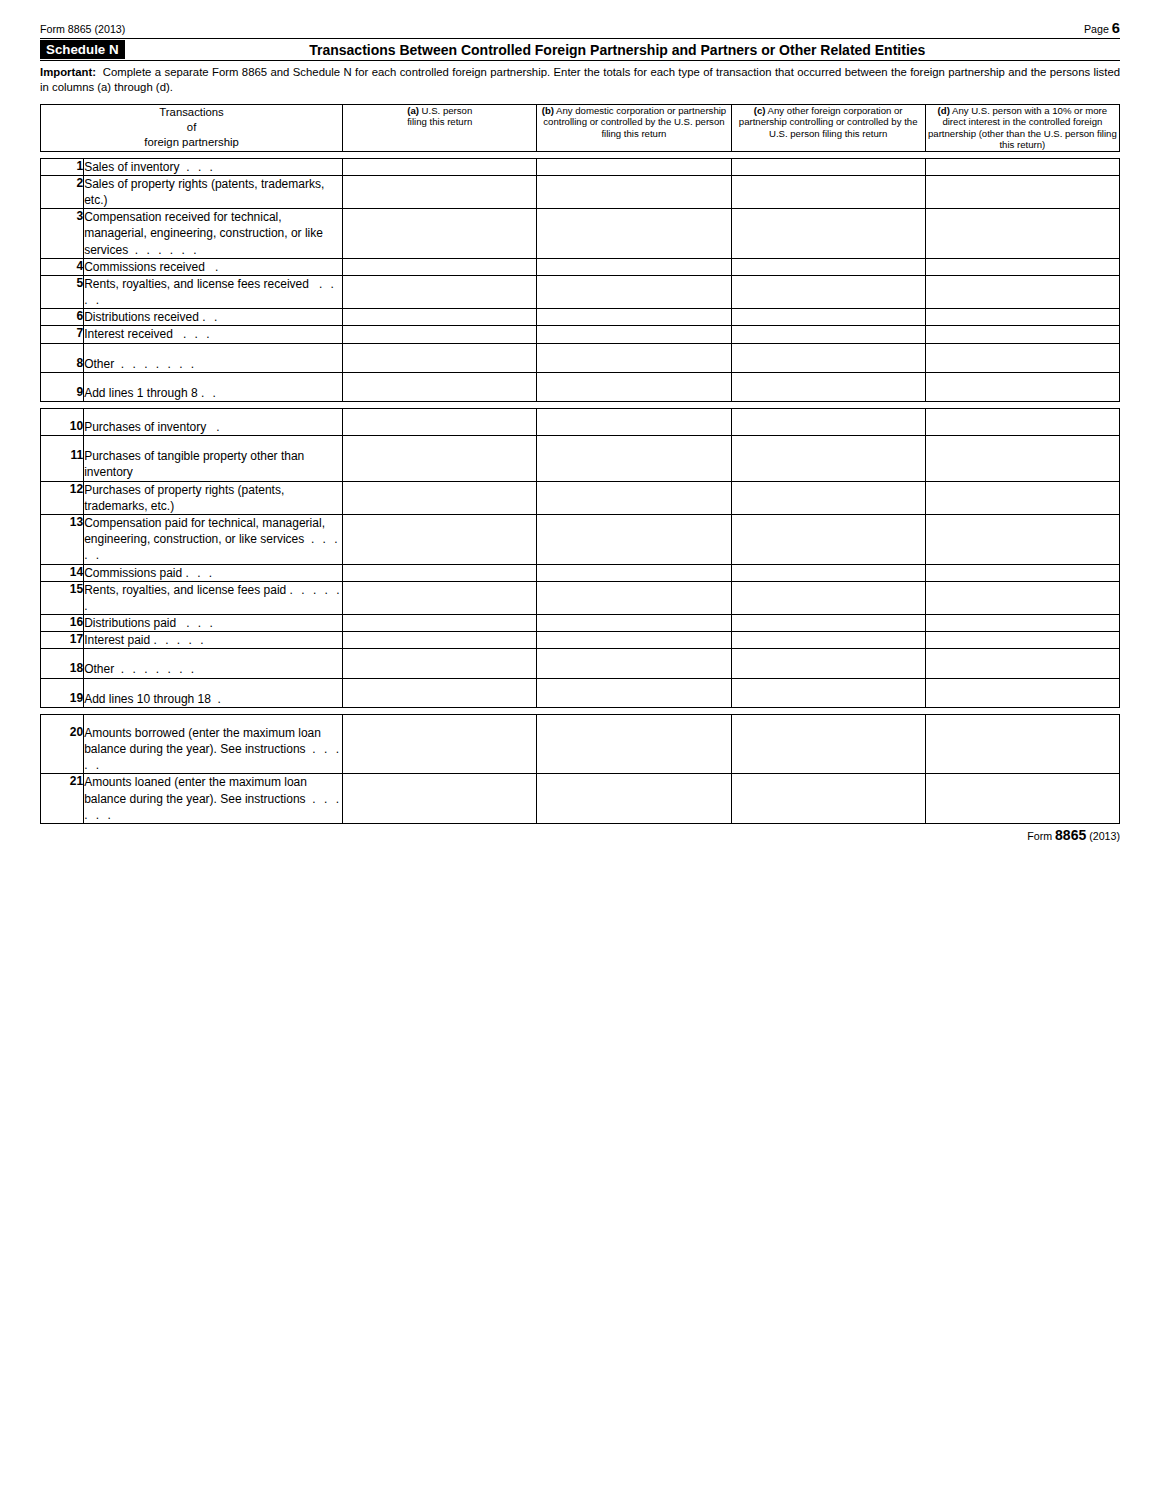Form 8865 (2013) Page 6
Schedule N Transactions Between Controlled Foreign Partnership and Partners or Other Related Entities
Important: Complete a separate Form 8865 and Schedule N for each controlled foreign partnership. Enter the totals for each type of transaction that occurred between the foreign partnership and the persons listed in columns (a) through (d).
| Transactions of foreign partnership | (a) U.S. person filing this return | (b) Any domestic corporation or partnership controlling or controlled by the U.S. person filing this return | (c) Any other foreign corporation or partnership controlling or controlled by the U.S. person filing this return | (d) Any U.S. person with a 10% or more direct interest in the controlled foreign partnership (other than the U.S. person filing this return) |
| --- | --- | --- | --- | --- |
| 1 | Sales of inventory . . . | | | | |
| 2 | Sales of property rights (patents, trademarks, etc.) | | | | |
| 3 | Compensation received for technical, managerial, engineering, construction, or like services . . . . . . | | | | |
| 4 | Commissions received . | | | | |
| 5 | Rents, royalties, and license fees received . . . . | | | | |
| 6 | Distributions received . . | | | | |
| 7 | Interest received . . . | | | | |
| 8 | Other . . . . . . . | | | | |
| 9 | Add lines 1 through 8 . . | | | | |
| 10 | Purchases of inventory . | | | | |
| 11 | Purchases of tangible property other than inventory | | | | |
| 12 | Purchases of property rights (patents, trademarks, etc.) | | | | |
| 13 | Compensation paid for technical, managerial, engineering, construction, or like services . . . . . | | | | |
| 14 | Commissions paid . . . | | | | |
| 15 | Rents, royalties, and license fees paid . . . . . . | | | | |
| 16 | Distributions paid . . . | | | | |
| 17 | Interest paid . . . . . | | | | |
| 18 | Other . . . . . . . | | | | |
| 19 | Add lines 10 through 18 . | | | | |
| 20 | Amounts borrowed (enter the maximum loan balance during the year). See instructions . . . . . | | | | |
| 21 | Amounts loaned (enter the maximum loan balance during the year). See instructions . . . . . . | | | | |
Form 8865 (2013)